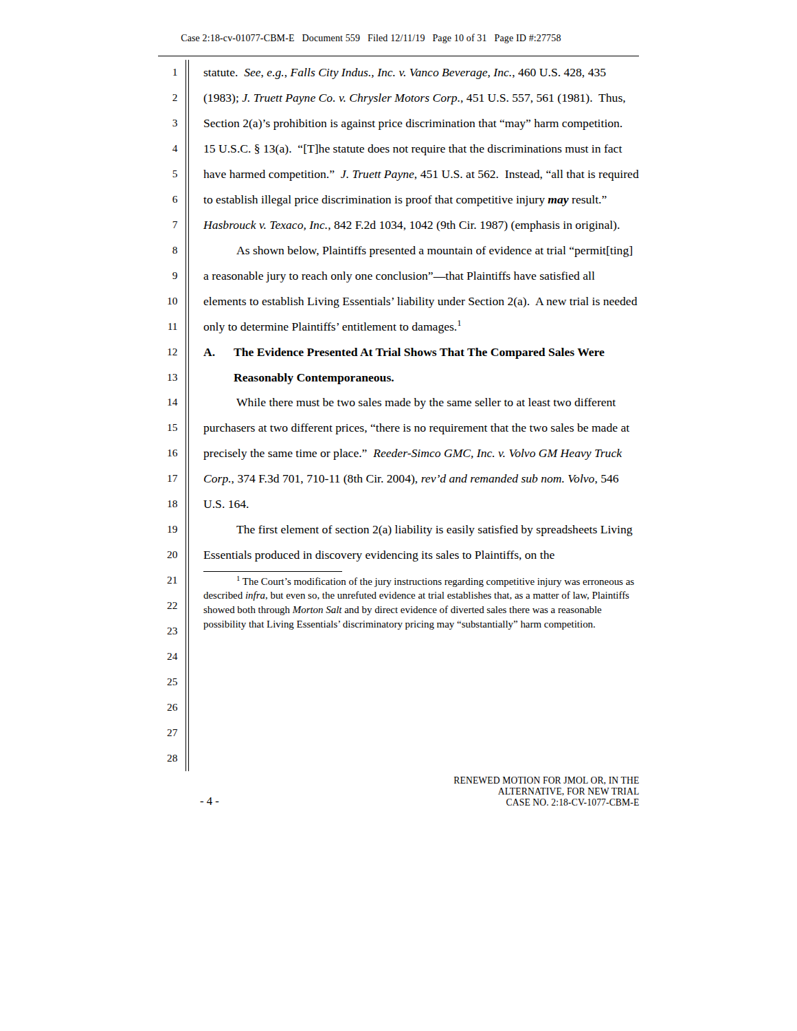Case 2:18-cv-01077-CBM-E Document 559 Filed 12/11/19 Page 10 of 31 Page ID #:27758
1
2
3
4
5
6
7
8
9
10
11
12
13
14
15
16
17
18
19
20
21
22
23
24
25
26
27
28
statute. See, e.g., Falls City Indus., Inc. v. Vanco Beverage, Inc., 460 U.S. 428, 435 (1983); J. Truett Payne Co. v. Chrysler Motors Corp., 451 U.S. 557, 561 (1981). Thus, Section 2(a)’s prohibition is against price discrimination that “may” harm competition. 15 U.S.C. § 13(a). “[T]he statute does not require that the discriminations must in fact have harmed competition.” J. Truett Payne, 451 U.S. at 562. Instead, “all that is required to establish illegal price discrimination is proof that competitive injury may result.” Hasbrouck v. Texaco, Inc., 842 F.2d 1034, 1042 (9th Cir. 1987) (emphasis in original).
As shown below, Plaintiffs presented a mountain of evidence at trial “permit[ting] a reasonable jury to reach only one conclusion”—that Plaintiffs have satisfied all elements to establish Living Essentials’ liability under Section 2(a). A new trial is needed only to determine Plaintiffs’ entitlement to damages.1
A. The Evidence Presented At Trial Shows That The Compared Sales Were Reasonably Contemporaneous.
While there must be two sales made by the same seller to at least two different purchasers at two different prices, “there is no requirement that the two sales be made at precisely the same time or place.” Reeder-Simco GMC, Inc. v. Volvo GM Heavy Truck Corp., 374 F.3d 701, 710-11 (8th Cir. 2004), rev’d and remanded sub nom. Volvo, 546 U.S. 164.
The first element of section 2(a) liability is easily satisfied by spreadsheets Living Essentials produced in discovery evidencing its sales to Plaintiffs, on the
1 The Court’s modification of the jury instructions regarding competitive injury was erroneous as described infra, but even so, the unrefuted evidence at trial establishes that, as a matter of law, Plaintiffs showed both through Morton Salt and by direct evidence of diverted sales there was a reasonable possibility that Living Essentials’ discriminatory pricing may “substantially” harm competition.
- 4 -
RENEWED MOTION FOR JMOL OR, IN THE
ALTERNATIVE, FOR NEW TRIAL
CASE NO. 2:18-CV-1077-CBM-E